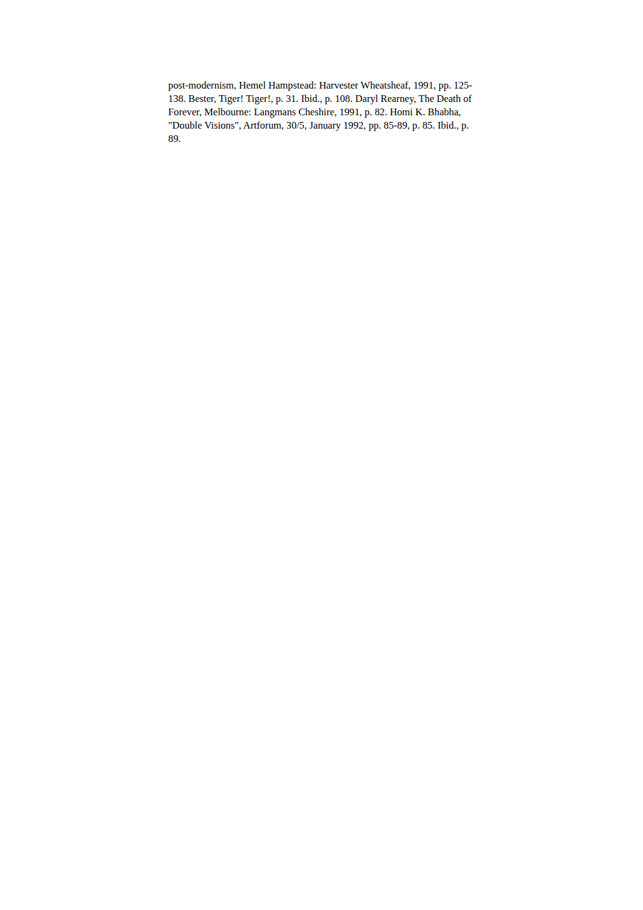post-modernism, Hemel Hampstead: Harvester Wheatsheaf, 1991, pp. 125-138. Bester, Tiger! Tiger!, p. 31. Ibid., p. 108. Daryl Rearney, The Death of Forever, Melbourne: Langmans Cheshire, 1991, p. 82. Homi K. Bhabha, "Double Visions", Artforum, 30/5, January 1992, pp. 85-89, p. 85. Ibid., p. 89.